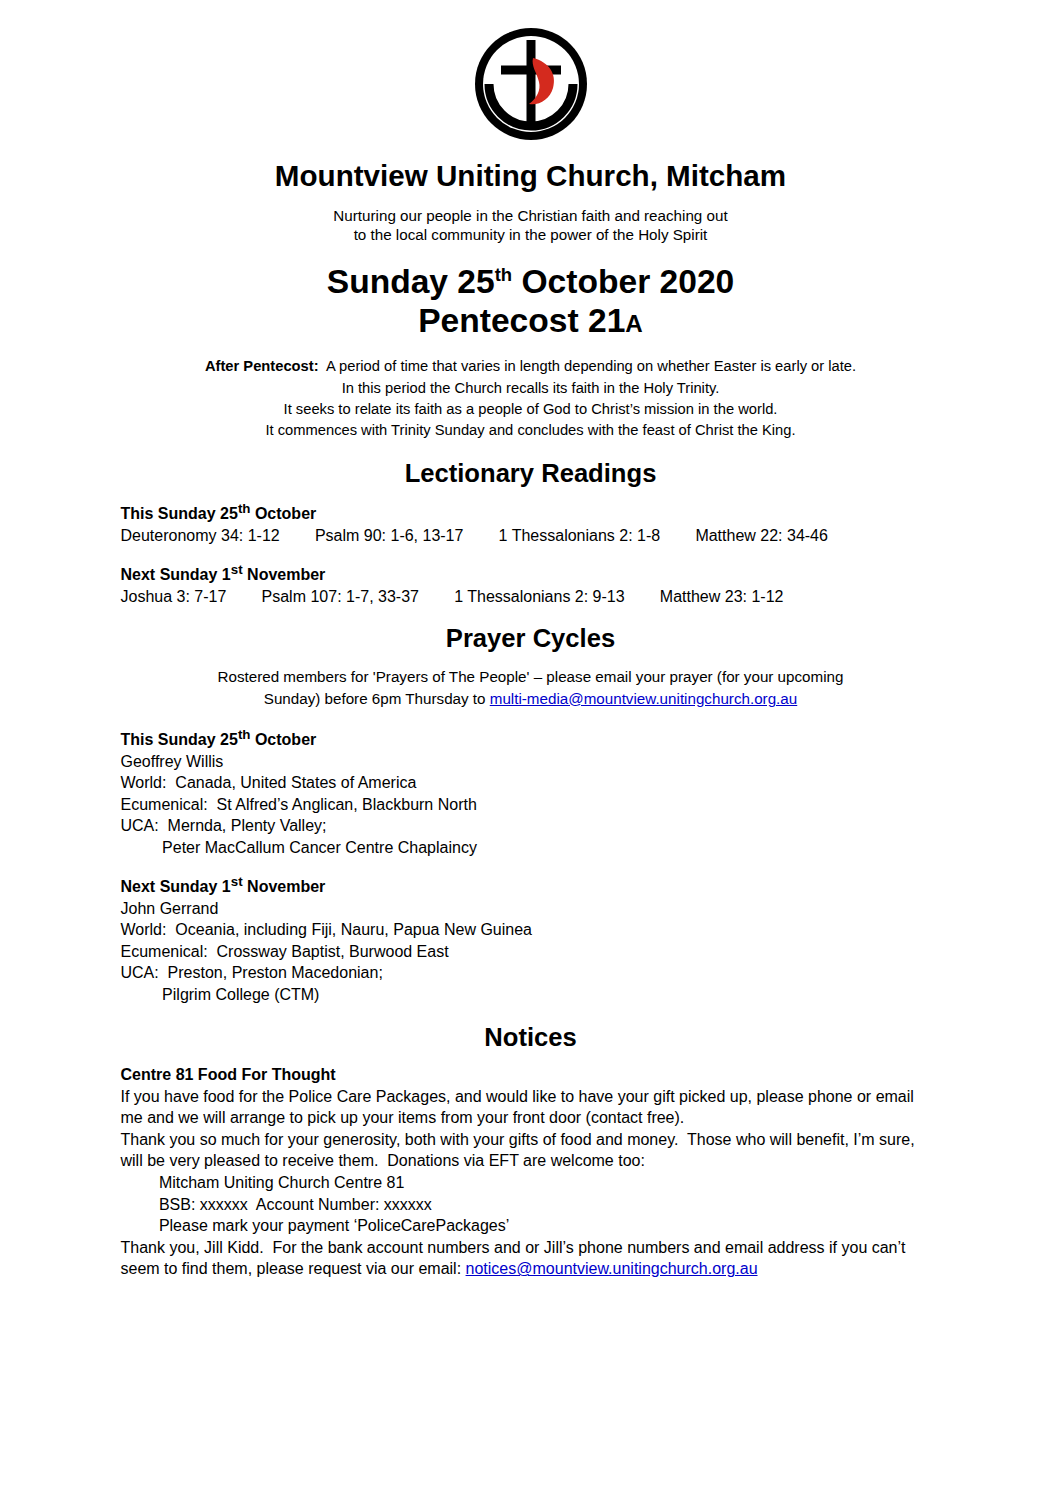Mountview Uniting Church, Mitcham
Nurturing our people in the Christian faith and reaching out
to the local community in the power of the Holy Spirit
Sunday 25th October 2020 Pentecost 21A
After Pentecost: A period of time that varies in length depending on whether Easter is early or late.
In this period the Church recalls its faith in the Holy Trinity.
It seeks to relate its faith as a people of God to Christ’s mission in the world.
It commences with Trinity Sunday and concludes with the feast of Christ the King.
Lectionary Readings
This Sunday 25th October
Deuteronomy 34: 1-12 Psalm 90: 1-6, 13-17 1 Thessalonians 2: 1-8 Matthew 22: 34-46
Next Sunday 1st November
Joshua 3: 7-17 Psalm 107: 1-7, 33-37 1 Thessalonians 2: 9-13 Matthew 23: 1-12
Prayer Cycles
Rostered members for 'Prayers of The People' – please email your prayer (for your upcoming
Sunday) before 6pm Thursday to multi-media@mountview.unitingchurch.org.au
This Sunday 25th October
Geoffrey Willis
World: Canada, United States of America
Ecumenical: St Alfred’s Anglican, Blackburn North
UCA: Mernda, Plenty Valley;
Peter MacCallum Cancer Centre Chaplaincy
Next Sunday 1st November
John Gerrand
World: Oceania, including Fiji, Nauru, Papua New Guinea
Ecumenical: Crossway Baptist, Burwood East
UCA: Preston, Preston Macedonian;
Pilgrim College (CTM)
Notices
Centre 81 Food For Thought
If you have food for the Police Care Packages, and would like to have your gift picked up, please phone or email me and we will arrange to pick up your items from your front door (contact free).
Thank you so much for your generosity, both with your gifts of food and money. Those who will benefit, I’m sure, will be very pleased to receive them. Donations via EFT are welcome too:
Mitcham Uniting Church Centre 81
BSB: xxxxxx Account Number: xxxxxx
Please mark your payment ‘PoliceCarePackages’
Thank you, Jill Kidd. For the bank account numbers and or Jill’s phone numbers and email address if you can’t seem to find them, please request via our email: notices@mountview.unitingchurch.org.au